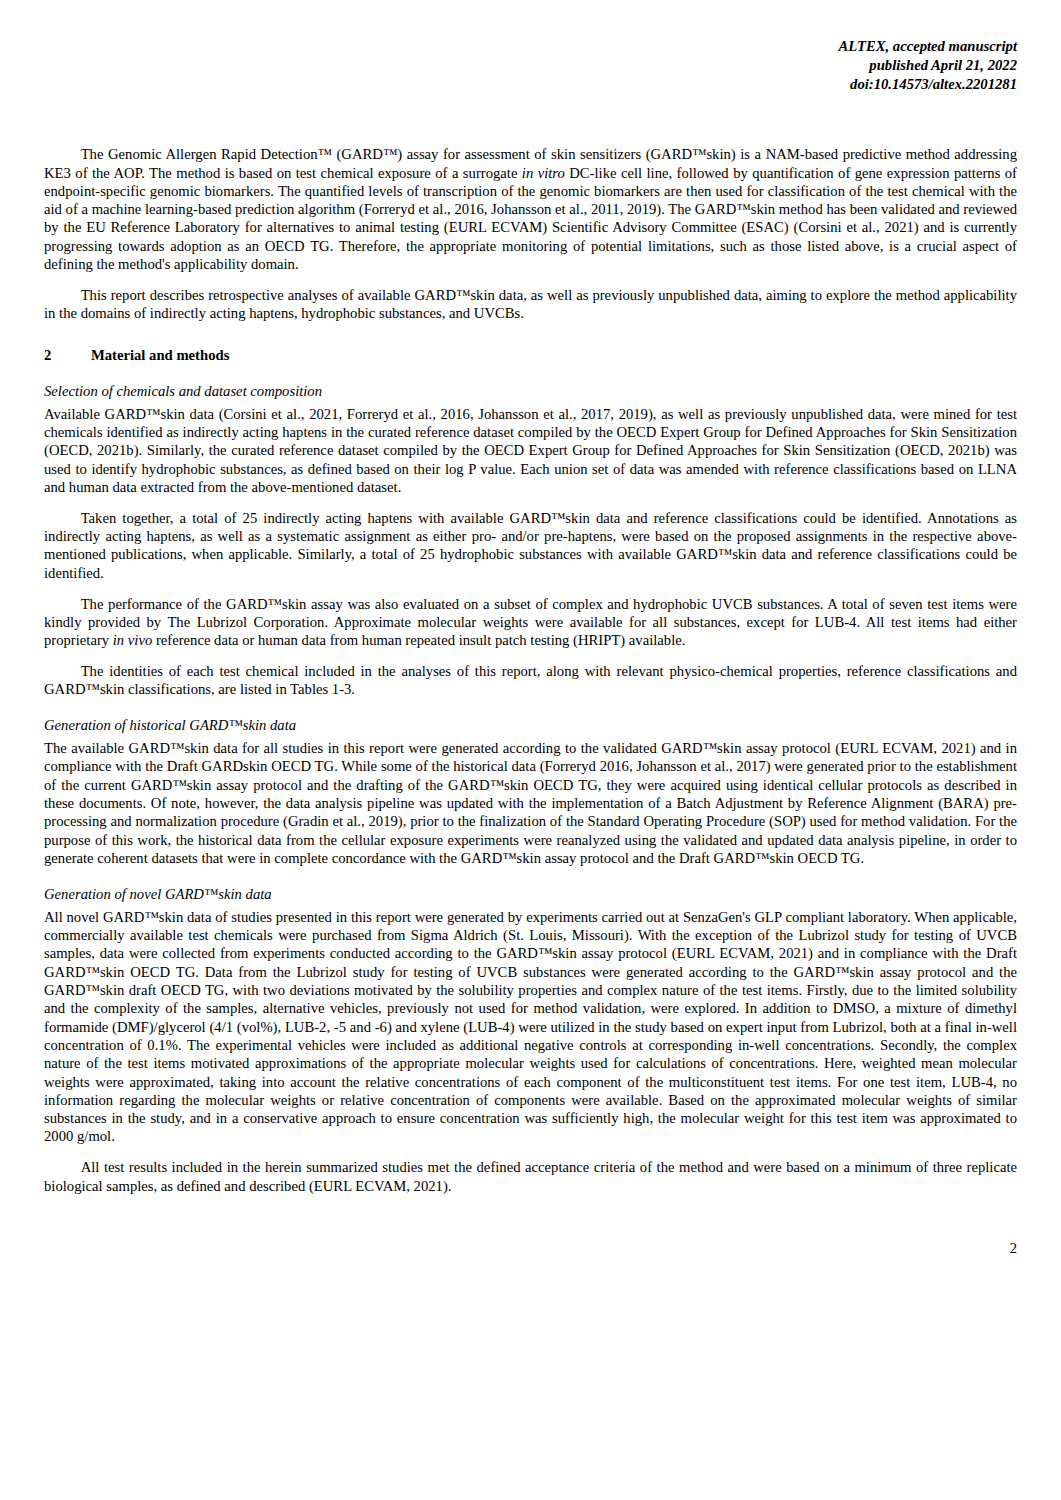ALTEX, accepted manuscript published April 21, 2022 doi:10.14573/altex.2201281
The Genomic Allergen Rapid Detection™ (GARD™) assay for assessment of skin sensitizers (GARD™skin) is a NAM-based predictive method addressing KE3 of the AOP. The method is based on test chemical exposure of a surrogate in vitro DC-like cell line, followed by quantification of gene expression patterns of endpoint-specific genomic biomarkers. The quantified levels of transcription of the genomic biomarkers are then used for classification of the test chemical with the aid of a machine learning-based prediction algorithm (Forreryd et al., 2016, Johansson et al., 2011, 2019). The GARD™skin method has been validated and reviewed by the EU Reference Laboratory for alternatives to animal testing (EURL ECVAM) Scientific Advisory Committee (ESAC) (Corsini et al., 2021) and is currently progressing towards adoption as an OECD TG. Therefore, the appropriate monitoring of potential limitations, such as those listed above, is a crucial aspect of defining the method's applicability domain.
This report describes retrospective analyses of available GARD™skin data, as well as previously unpublished data, aiming to explore the method applicability in the domains of indirectly acting haptens, hydrophobic substances, and UVCBs.
2 Material and methods
Selection of chemicals and dataset composition
Available GARD™skin data (Corsini et al., 2021, Forreryd et al., 2016, Johansson et al., 2017, 2019), as well as previously unpublished data, were mined for test chemicals identified as indirectly acting haptens in the curated reference dataset compiled by the OECD Expert Group for Defined Approaches for Skin Sensitization (OECD, 2021b). Similarly, the curated reference dataset compiled by the OECD Expert Group for Defined Approaches for Skin Sensitization (OECD, 2021b) was used to identify hydrophobic substances, as defined based on their log P value. Each union set of data was amended with reference classifications based on LLNA and human data extracted from the above-mentioned dataset.
Taken together, a total of 25 indirectly acting haptens with available GARD™skin data and reference classifications could be identified. Annotations as indirectly acting haptens, as well as a systematic assignment as either pro- and/or pre-haptens, were based on the proposed assignments in the respective above-mentioned publications, when applicable. Similarly, a total of 25 hydrophobic substances with available GARD™skin data and reference classifications could be identified.
The performance of the GARD™skin assay was also evaluated on a subset of complex and hydrophobic UVCB substances. A total of seven test items were kindly provided by The Lubrizol Corporation. Approximate molecular weights were available for all substances, except for LUB-4. All test items had either proprietary in vivo reference data or human data from human repeated insult patch testing (HRIPT) available.
The identities of each test chemical included in the analyses of this report, along with relevant physico-chemical properties, reference classifications and GARD™skin classifications, are listed in Tables 1-3.
Generation of historical GARD™skin data
The available GARD™skin data for all studies in this report were generated according to the validated GARD™skin assay protocol (EURL ECVAM, 2021) and in compliance with the Draft GARDskin OECD TG. While some of the historical data (Forreryd 2016, Johansson et al., 2017) were generated prior to the establishment of the current GARD™skin assay protocol and the drafting of the GARD™skin OECD TG, they were acquired using identical cellular protocols as described in these documents. Of note, however, the data analysis pipeline was updated with the implementation of a Batch Adjustment by Reference Alignment (BARA) pre-processing and normalization procedure (Gradin et al., 2019), prior to the finalization of the Standard Operating Procedure (SOP) used for method validation. For the purpose of this work, the historical data from the cellular exposure experiments were reanalyzed using the validated and updated data analysis pipeline, in order to generate coherent datasets that were in complete concordance with the GARD™skin assay protocol and the Draft GARD™skin OECD TG.
Generation of novel GARD™skin data
All novel GARD™skin data of studies presented in this report were generated by experiments carried out at SenzaGen's GLP compliant laboratory. When applicable, commercially available test chemicals were purchased from Sigma Aldrich (St. Louis, Missouri). With the exception of the Lubrizol study for testing of UVCB samples, data were collected from experiments conducted according to the GARD™skin assay protocol (EURL ECVAM, 2021) and in compliance with the Draft GARD™skin OECD TG. Data from the Lubrizol study for testing of UVCB substances were generated according to the GARD™skin assay protocol and the GARD™skin draft OECD TG, with two deviations motivated by the solubility properties and complex nature of the test items. Firstly, due to the limited solubility and the complexity of the samples, alternative vehicles, previously not used for method validation, were explored. In addition to DMSO, a mixture of dimethyl formamide (DMF)/glycerol (4/1 (vol%), LUB-2, -5 and -6) and xylene (LUB-4) were utilized in the study based on expert input from Lubrizol, both at a final in-well concentration of 0.1%. The experimental vehicles were included as additional negative controls at corresponding in-well concentrations. Secondly, the complex nature of the test items motivated approximations of the appropriate molecular weights used for calculations of concentrations. Here, weighted mean molecular weights were approximated, taking into account the relative concentrations of each component of the multiconstituent test items. For one test item, LUB-4, no information regarding the molecular weights or relative concentration of components were available. Based on the approximated molecular weights of similar substances in the study, and in a conservative approach to ensure concentration was sufficiently high, the molecular weight for this test item was approximated to 2000 g/mol.
All test results included in the herein summarized studies met the defined acceptance criteria of the method and were based on a minimum of three replicate biological samples, as defined and described (EURL ECVAM, 2021).
2